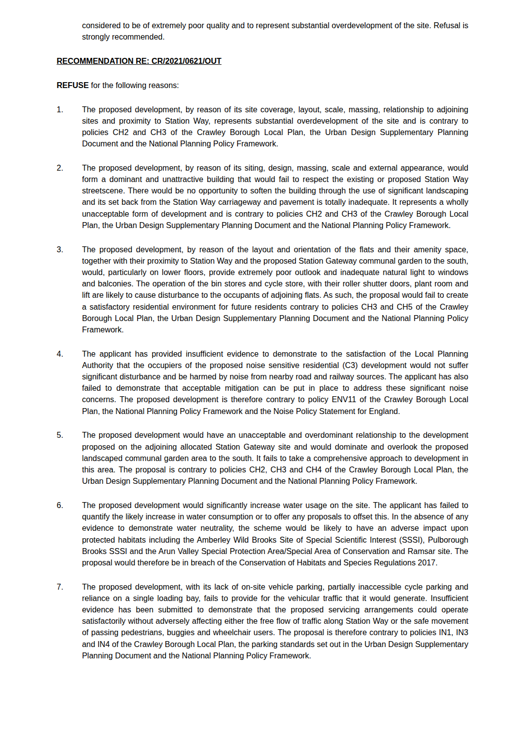considered to be of extremely poor quality and to represent substantial overdevelopment of the site. Refusal is strongly recommended.
RECOMMENDATION RE: CR/2021/0621/OUT
REFUSE for the following reasons:
The proposed development, by reason of its site coverage, layout, scale, massing, relationship to adjoining sites and proximity to Station Way, represents substantial overdevelopment of the site and is contrary to policies CH2 and CH3 of the Crawley Borough Local Plan, the Urban Design Supplementary Planning Document and the National Planning Policy Framework.
The proposed development, by reason of its siting, design, massing, scale and external appearance, would form a dominant and unattractive building that would fail to respect the existing or proposed Station Way streetscene. There would be no opportunity to soften the building through the use of significant landscaping and its set back from the Station Way carriageway and pavement is totally inadequate. It represents a wholly unacceptable form of development and is contrary to policies CH2 and CH3 of the Crawley Borough Local Plan, the Urban Design Supplementary Planning Document and the National Planning Policy Framework.
The proposed development, by reason of the layout and orientation of the flats and their amenity space, together with their proximity to Station Way and the proposed Station Gateway communal garden to the south, would, particularly on lower floors, provide extremely poor outlook and inadequate natural light to windows and balconies. The operation of the bin stores and cycle store, with their roller shutter doors, plant room and lift are likely to cause disturbance to the occupants of adjoining flats. As such, the proposal would fail to create a satisfactory residential environment for future residents contrary to policies CH3 and CH5 of the Crawley Borough Local Plan, the Urban Design Supplementary Planning Document and the National Planning Policy Framework.
The applicant has provided insufficient evidence to demonstrate to the satisfaction of the Local Planning Authority that the occupiers of the proposed noise sensitive residential (C3) development would not suffer significant disturbance and be harmed by noise from nearby road and railway sources. The applicant has also failed to demonstrate that acceptable mitigation can be put in place to address these significant noise concerns. The proposed development is therefore contrary to policy ENV11 of the Crawley Borough Local Plan, the National Planning Policy Framework and the Noise Policy Statement for England.
The proposed development would have an unacceptable and overdominant relationship to the development proposed on the adjoining allocated Station Gateway site and would dominate and overlook the proposed landscaped communal garden area to the south. It fails to take a comprehensive approach to development in this area. The proposal is contrary to policies CH2, CH3 and CH4 of the Crawley Borough Local Plan, the Urban Design Supplementary Planning Document and the National Planning Policy Framework.
The proposed development would significantly increase water usage on the site. The applicant has failed to quantify the likely increase in water consumption or to offer any proposals to offset this. In the absence of any evidence to demonstrate water neutrality, the scheme would be likely to have an adverse impact upon protected habitats including the Amberley Wild Brooks Site of Special Scientific Interest (SSSI), Pulborough Brooks SSSI and the Arun Valley Special Protection Area/Special Area of Conservation and Ramsar site. The proposal would therefore be in breach of the Conservation of Habitats and Species Regulations 2017.
The proposed development, with its lack of on-site vehicle parking, partially inaccessible cycle parking and reliance on a single loading bay, fails to provide for the vehicular traffic that it would generate. Insufficient evidence has been submitted to demonstrate that the proposed servicing arrangements could operate satisfactorily without adversely affecting either the free flow of traffic along Station Way or the safe movement of passing pedestrians, buggies and wheelchair users. The proposal is therefore contrary to policies IN1, IN3 and IN4 of the Crawley Borough Local Plan, the parking standards set out in the Urban Design Supplementary Planning Document and the National Planning Policy Framework.